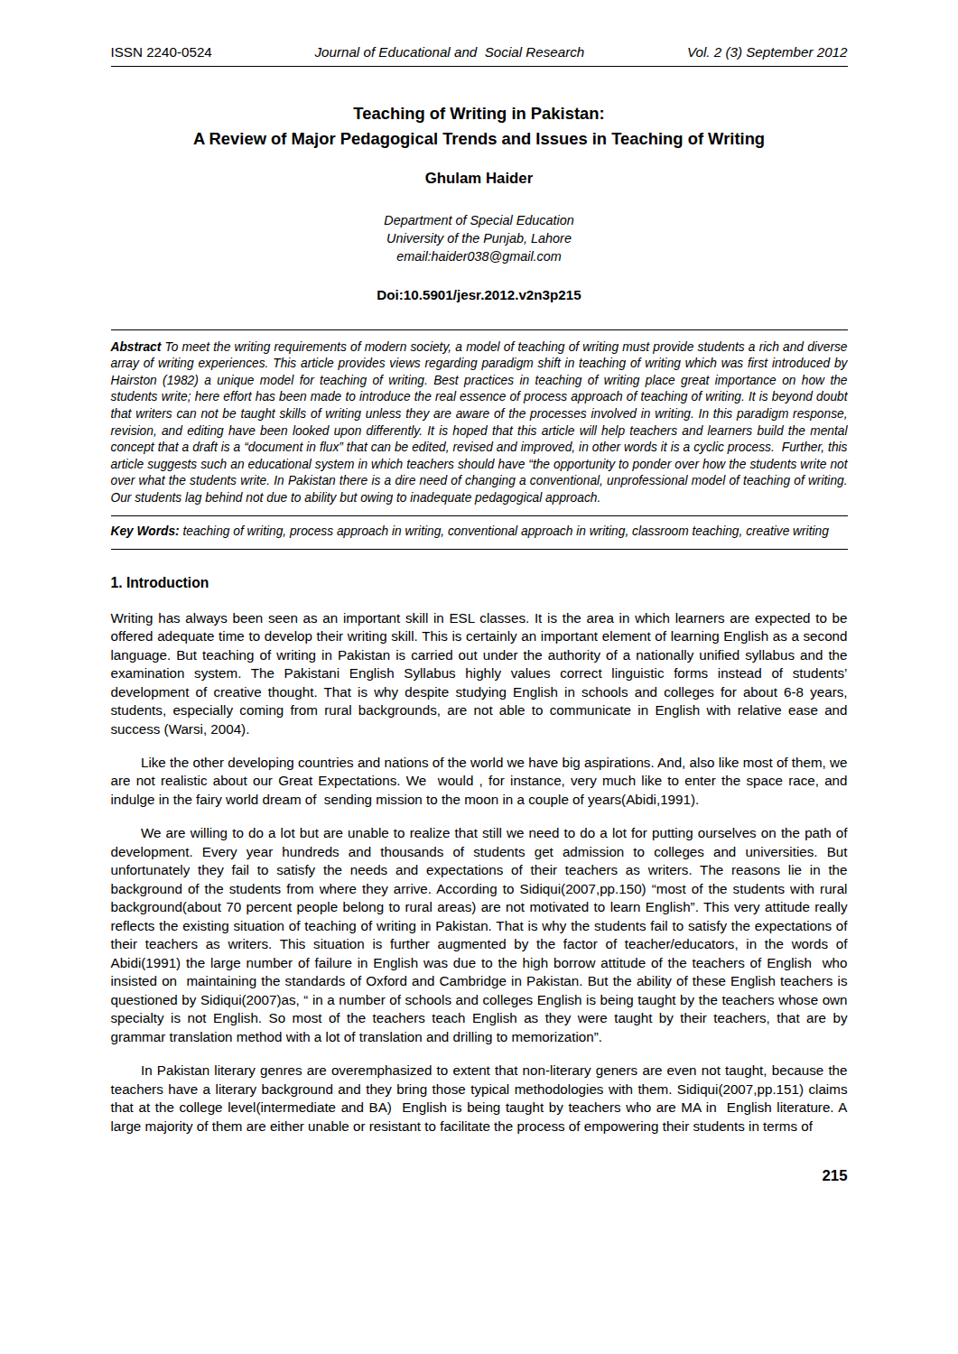ISSN 2240-0524 Journal of Educational and Social Research Vol. 2 (3) September 2012
Teaching of Writing in Pakistan:
A Review of Major Pedagogical Trends and Issues in Teaching of Writing
Ghulam Haider
Department of Special Education
University of the Punjab, Lahore
email:haider038@gmail.com
Doi:10.5901/jesr.2012.v2n3p215
Abstract To meet the writing requirements of modern society, a model of teaching of writing must provide students a rich and diverse array of writing experiences. This article provides views regarding paradigm shift in teaching of writing which was first introduced by Hairston (1982) a unique model for teaching of writing. Best practices in teaching of writing place great importance on how the students write; here effort has been made to introduce the real essence of process approach of teaching of writing. It is beyond doubt that writers can not be taught skills of writing unless they are aware of the processes involved in writing. In this paradigm response, revision, and editing have been looked upon differently. It is hoped that this article will help teachers and learners build the mental concept that a draft is a “document in flux” that can be edited, revised and improved, in other words it is a cyclic process. Further, this article suggests such an educational system in which teachers should have “the opportunity to ponder over how the students write not over what the students write. In Pakistan there is a dire need of changing a conventional, unprofessional model of teaching of writing. Our students lag behind not due to ability but owing to inadequate pedagogical approach.
Key Words: teaching of writing, process approach in writing, conventional approach in writing, classroom teaching, creative writing
1. Introduction
Writing has always been seen as an important skill in ESL classes. It is the area in which learners are expected to be offered adequate time to develop their writing skill. This is certainly an important element of learning English as a second language. But teaching of writing in Pakistan is carried out under the authority of a nationally unified syllabus and the examination system. The Pakistani English Syllabus highly values correct linguistic forms instead of students’ development of creative thought. That is why despite studying English in schools and colleges for about 6-8 years, students, especially coming from rural backgrounds, are not able to communicate in English with relative ease and success (Warsi, 2004).
Like the other developing countries and nations of the world we have big aspirations. And, also like most of them, we are not realistic about our Great Expectations. We would , for instance, very much like to enter the space race, and indulge in the fairy world dream of sending mission to the moon in a couple of years(Abidi,1991).
We are willing to do a lot but are unable to realize that still we need to do a lot for putting ourselves on the path of development. Every year hundreds and thousands of students get admission to colleges and universities. But unfortunately they fail to satisfy the needs and expectations of their teachers as writers. The reasons lie in the background of the students from where they arrive. According to Sidiqui(2007,pp.150) “most of the students with rural background(about 70 percent people belong to rural areas) are not motivated to learn English”. This very attitude really reflects the existing situation of teaching of writing in Pakistan. That is why the students fail to satisfy the expectations of their teachers as writers. This situation is further augmented by the factor of teacher/educators, in the words of Abidi(1991) the large number of failure in English was due to the high borrow attitude of the teachers of English who insisted on maintaining the standards of Oxford and Cambridge in Pakistan. But the ability of these English teachers is questioned by Sidiqui(2007)as, “ in a number of schools and colleges English is being taught by the teachers whose own specialty is not English. So most of the teachers teach English as they were taught by their teachers, that are by grammar translation method with a lot of translation and drilling to memorization”.
In Pakistan literary genres are overemphasized to extent that non-literary geners are even not taught, because the teachers have a literary background and they bring those typical methodologies with them. Sidiqui(2007,pp.151) claims that at the college level(intermediate and BA) English is being taught by teachers who are MA in English literature. A large majority of them are either unable or resistant to facilitate the process of empowering their students in terms of
215